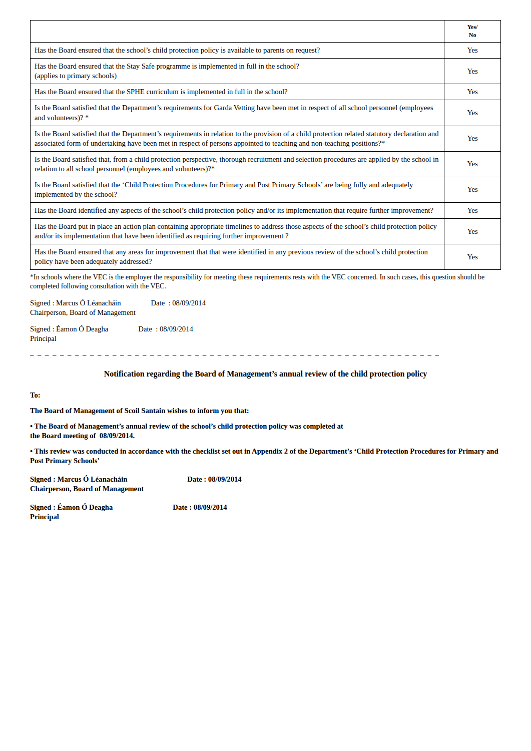| | Yes/ No |
| Has the Board ensured that the school’s child protection policy is available to parents on request? | Yes |
| Has the Board ensured that the Stay Safe programme is implemented in full in the school? (applies to primary schools) | Yes |
| Has the Board ensured that the SPHE curriculum is implemented in full in the school? | Yes |
| Is the Board satisfied that the Department’s requirements for Garda Vetting have been met in respect of all school personnel (employees and volunteers)? * | Yes |
| Is the Board satisfied that the Department’s requirements in relation to the provision of a child protection related statutory declaration and associated form of undertaking have been met in respect of persons appointed to teaching and non-teaching positions?* | Yes |
| Is the Board satisfied that, from a child protection perspective, thorough recruitment and selection procedures are applied by the school in relation to all school personnel (employees and volunteers)?* | Yes |
| Is the Board satisfied that the ‘Child Protection Procedures for Primary and Post Primary Schools’ are being fully and adequately implemented by the school? | Yes |
| Has the Board identified any aspects of the school’s child protection policy and/or its implementation that require further improvement? | Yes |
| Has the Board put in place an action plan containing appropriate timelines to address those aspects of the school’s child protection policy and/or its implementation that have been identified as requiring further improvement ? | Yes |
| Has the Board ensured that any areas for improvement that that were identified in any previous review of the school’s child protection policy have been adequately addressed? | Yes |
*In schools where the VEC is the employer the responsibility for meeting these requirements rests with the VEC concerned. In such cases, this question should be completed following consultation with the VEC.
Signed : Marcus Ó LéanacháinDate : 08/09/2014 Chairperson, Board of Management
Signed : Éamon Ó DeaghaDate : 08/09/2014 Principal
– – – – – – – – – – – – – – – – – – – – – – – – – – – – – – – – – – – – – – – – – – – – – – – – – – – – – – –
Notification regarding the Board of Management’s annual review of the child protection policy
To:
The Board of Management of Scoil Santain wishes to inform you that:
• The Board of Management’s annual review of the school’s child protection policy was completed at
the Board meeting of 08/09/2014.
• This review was conducted in accordance with the checklist set out in Appendix 2 of the Department’s ‘Child Protection Procedures for Primary and Post Primary Schools’
Signed : Marcus Ó LéanacháinDate : 08/09/2014 Chairperson, Board of Management
Signed : Éamon Ó DeaghaDate : 08/09/2014 Principal